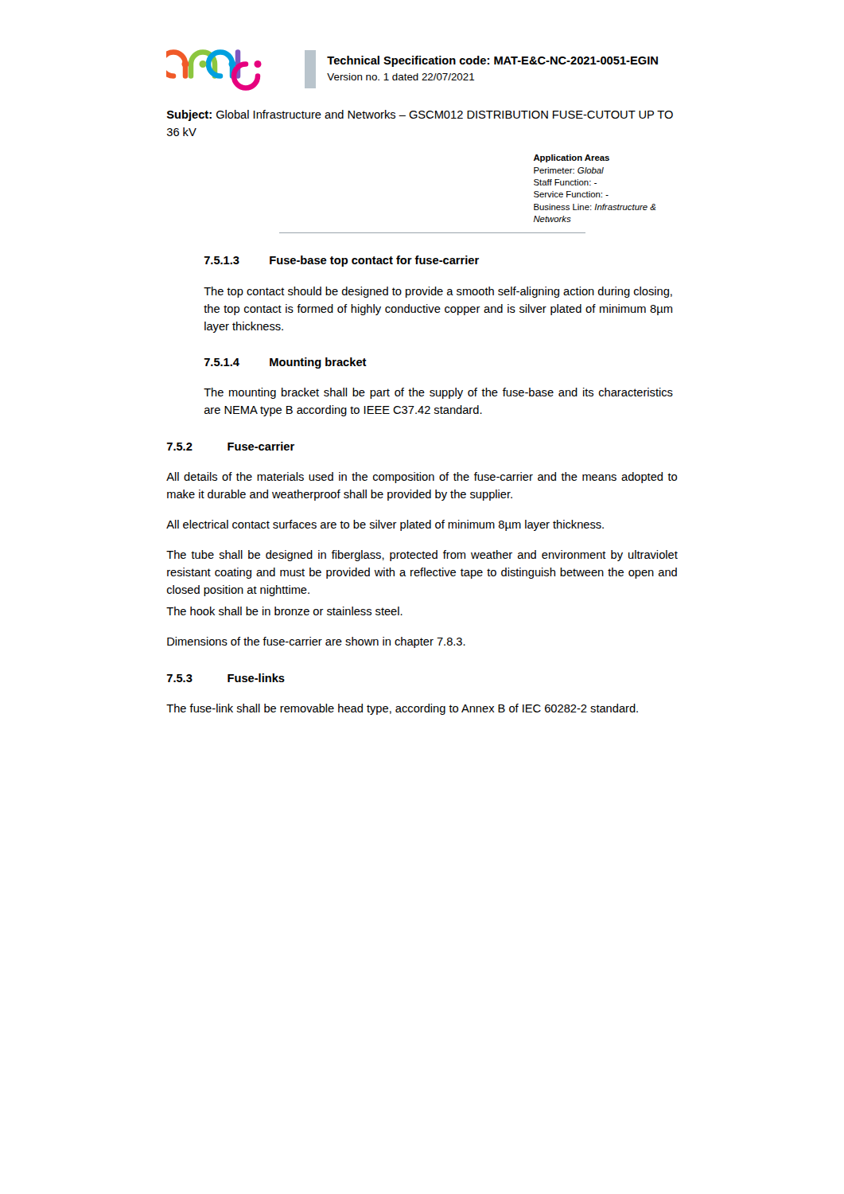Technical Specification code: MAT-E&C-NC-2021-0051-EGIN
Version no. 1 dated 22/07/2021
Subject: Global Infrastructure and Networks – GSCM012 DISTRIBUTION FUSE-CUTOUT UP TO 36 kV
Application Areas
Perimeter: Global
Staff Function: -
Service Function: -
Business Line: Infrastructure & Networks
7.5.1.3 Fuse-base top contact for fuse-carrier
The top contact should be designed to provide a smooth self-aligning action during closing, the top contact is formed of highly conductive copper and is silver plated of minimum 8µm layer thickness.
7.5.1.4 Mounting bracket
The mounting bracket shall be part of the supply of the fuse-base and its characteristics are NEMA type B according to IEEE C37.42 standard.
7.5.2 Fuse-carrier
All details of the materials used in the composition of the fuse-carrier and the means adopted to make it durable and weatherproof shall be provided by the supplier.
All electrical contact surfaces are to be silver plated of minimum 8µm layer thickness.
The tube shall be designed in fiberglass, protected from weather and environment by ultraviolet resistant coating and must be provided with a reflective tape to distinguish between the open and closed position at nighttime.
The hook shall be in bronze or stainless steel.
Dimensions of the fuse-carrier are shown in chapter 7.8.3.
7.5.3 Fuse-links
The fuse-link shall be removable head type, according to Annex B of IEC 60282-2 standard.